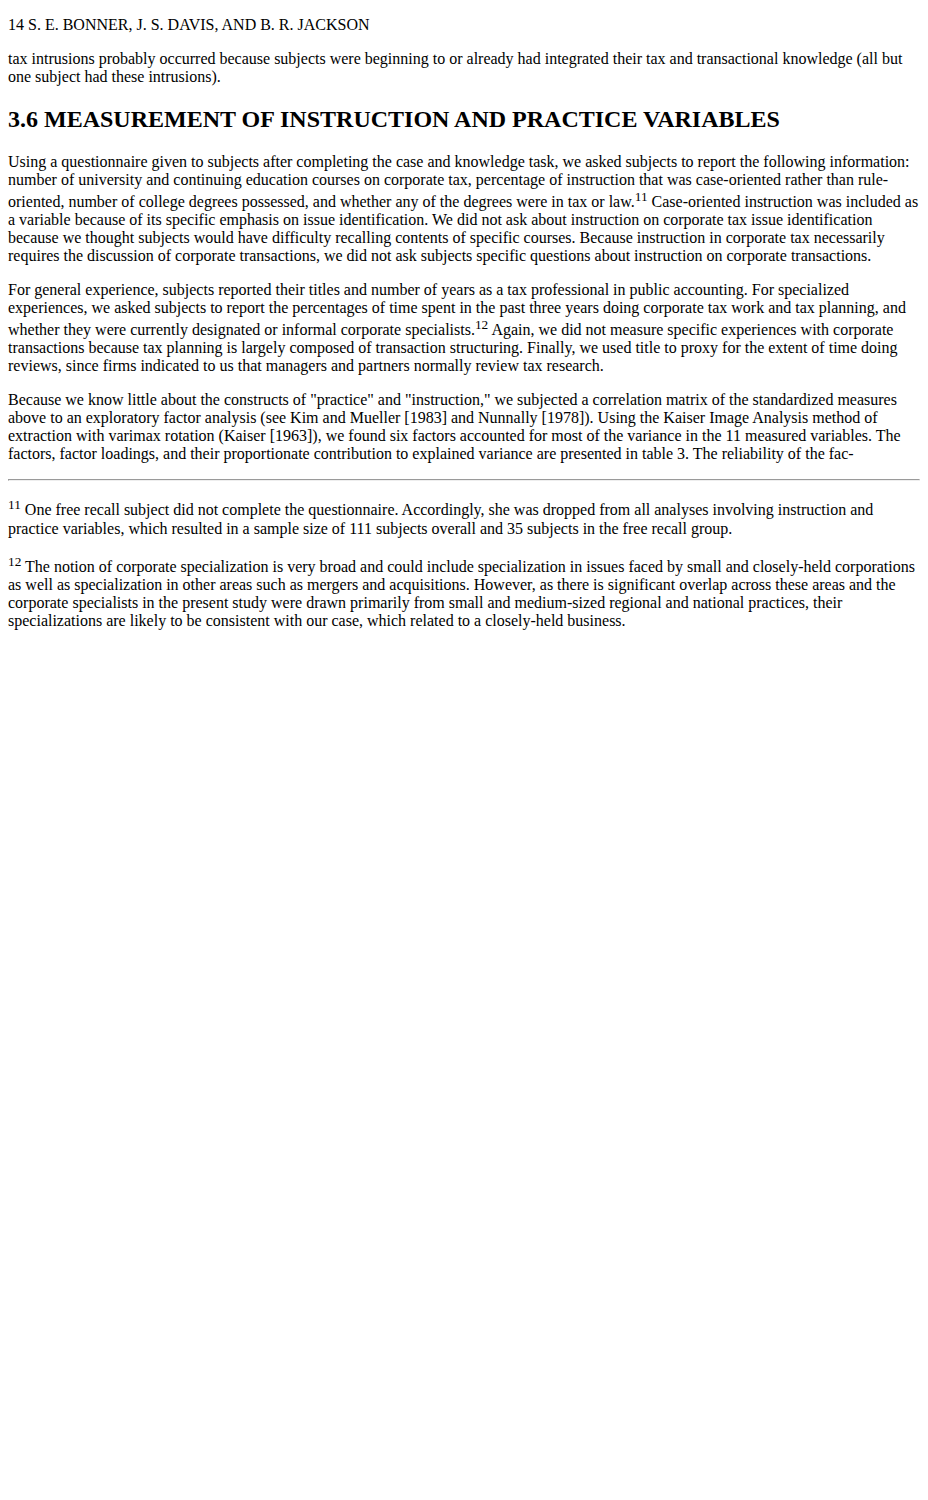14 S. E. BONNER, J. S. DAVIS, AND B. R. JACKSON
tax intrusions probably occurred because subjects were beginning to or already had integrated their tax and transactional knowledge (all but one subject had these intrusions).
3.6 MEASUREMENT OF INSTRUCTION AND PRACTICE VARIABLES
Using a questionnaire given to subjects after completing the case and knowledge task, we asked subjects to report the following information: number of university and continuing education courses on corporate tax, percentage of instruction that was case-oriented rather than rule-oriented, number of college degrees possessed, and whether any of the degrees were in tax or law.11 Case-oriented instruction was included as a variable because of its specific emphasis on issue identification. We did not ask about instruction on corporate tax issue identification because we thought subjects would have difficulty recalling contents of specific courses. Because instruction in corporate tax necessarily requires the discussion of corporate transactions, we did not ask subjects specific questions about instruction on corporate transactions.
For general experience, subjects reported their titles and number of years as a tax professional in public accounting. For specialized experiences, we asked subjects to report the percentages of time spent in the past three years doing corporate tax work and tax planning, and whether they were currently designated or informal corporate specialists.12 Again, we did not measure specific experiences with corporate transactions because tax planning is largely composed of transaction structuring. Finally, we used title to proxy for the extent of time doing reviews, since firms indicated to us that managers and partners normally review tax research.
Because we know little about the constructs of "practice" and "instruction," we subjected a correlation matrix of the standardized measures above to an exploratory factor analysis (see Kim and Mueller [1983] and Nunnally [1978]). Using the Kaiser Image Analysis method of extraction with varimax rotation (Kaiser [1963]), we found six factors accounted for most of the variance in the 11 measured variables. The factors, factor loadings, and their proportionate contribution to explained variance are presented in table 3. The reliability of the fac-
11 One free recall subject did not complete the questionnaire. Accordingly, she was dropped from all analyses involving instruction and practice variables, which resulted in a sample size of 111 subjects overall and 35 subjects in the free recall group.
12 The notion of corporate specialization is very broad and could include specialization in issues faced by small and closely-held corporations as well as specialization in other areas such as mergers and acquisitions. However, as there is significant overlap across these areas and the corporate specialists in the present study were drawn primarily from small and medium-sized regional and national practices, their specializations are likely to be consistent with our case, which related to a closely-held business.